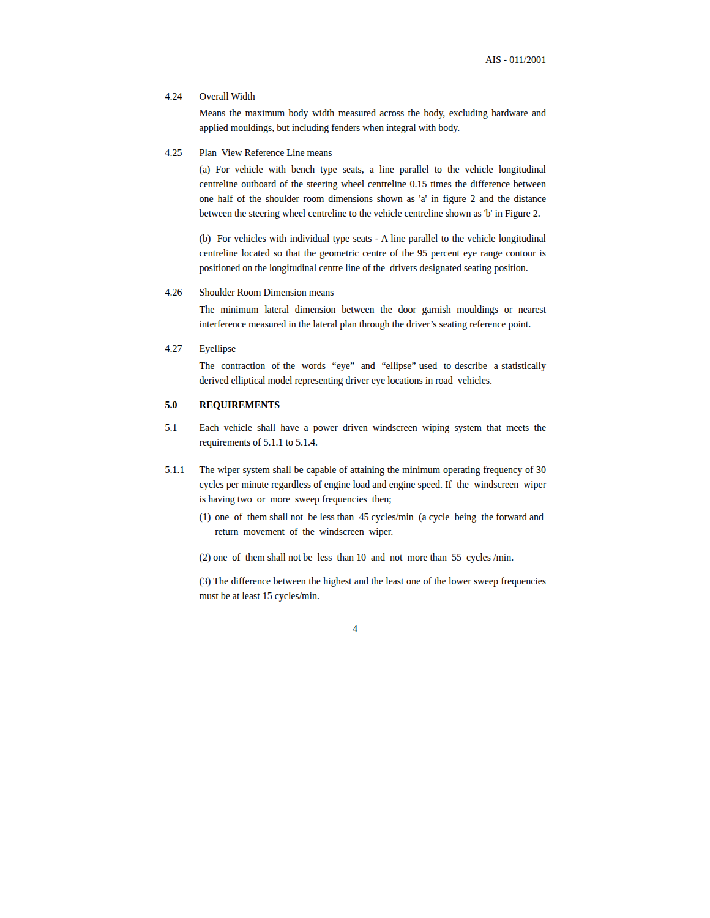AIS - 011/2001
4.24
Overall Width
Means the maximum body width measured across the body, excluding hardware and applied mouldings, but including fenders when integral with body.
4.25
Plan View Reference Line means
(a) For vehicle with bench type seats, a line parallel to the vehicle longitudinal centreline outboard of the steering wheel centreline 0.15 times the difference between one half of the shoulder room dimensions shown as 'a' in figure 2 and the distance between the steering wheel centreline to the vehicle centreline shown as 'b' in Figure 2.
(b) For vehicles with individual type seats - A line parallel to the vehicle longitudinal centreline located so that the geometric centre of the 95 percent eye range contour is positioned on the longitudinal centre line of the drivers designated seating position.
4.26
Shoulder Room Dimension means
The minimum lateral dimension between the door garnish mouldings or nearest interference measured in the lateral plan through the driver’s seating reference point.
4.27
Eyellipse
The contraction of the words “eye” and “ellipse” used to describe a statistically derived elliptical model representing driver eye locations in road vehicles.
5.0
REQUIREMENTS
5.1
Each vehicle shall have a power driven windscreen wiping system that meets the requirements of 5.1.1 to 5.1.4.
5.1.1
The wiper system shall be capable of attaining the minimum operating frequency of 30 cycles per minute regardless of engine load and engine speed. If the windscreen wiper is having two or more sweep frequencies then;
(1)
one of them shall not be less than 45 cycles/min (a cycle being the forward and return movement of the windscreen wiper.
(2) one of them shall not be less than 10 and not more than 55 cycles /min.
(3) The difference between the highest and the least one of the lower sweep frequencies must be at least 15 cycles/min.
4